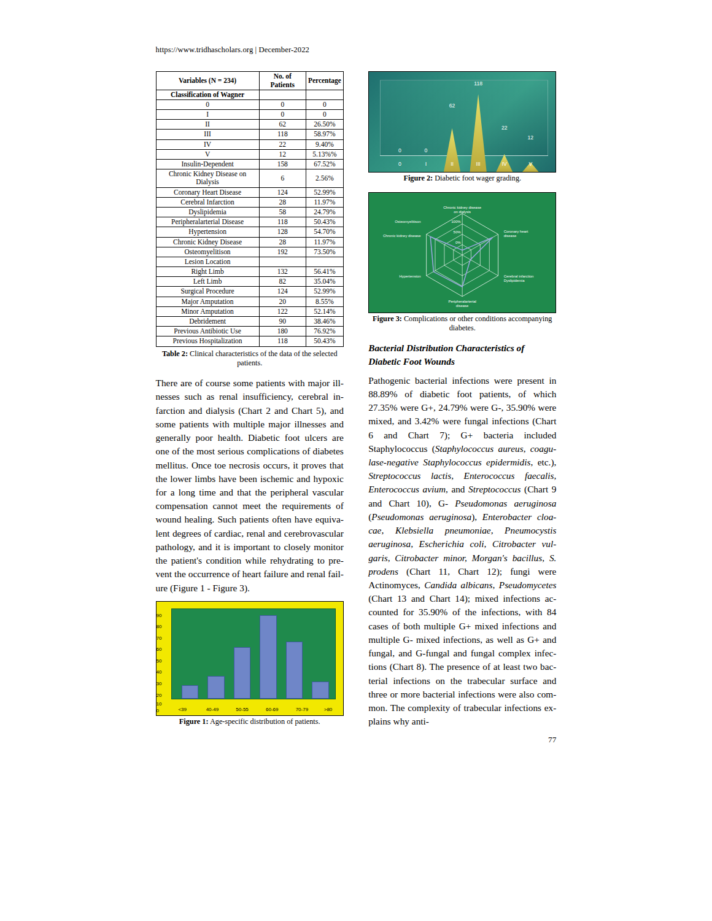https://www.tridhascholars.org | December-2022
| Variables (N = 234) | No. of Patients | Percentage |
| --- | --- | --- |
| Classification of Wagner | | |
| 0 | 0 | 0 |
| I | 0 | 0 |
| II | 62 | 26.50% |
| III | 118 | 58.97% |
| IV | 22 | 9.40% |
| V | 12 | 5.13%% |
| Insulin-Dependent | 158 | 67.52% |
| Chronic Kidney Disease on Dialysis | 6 | 2.56% |
| Coronary Heart Disease | 124 | 52.99% |
| Cerebral Infarction | 28 | 11.97% |
| Dyslipidemia | 58 | 24.79% |
| Peripheralarterial Disease | 118 | 50.43% |
| Hypertension | 128 | 54.70% |
| Chronic Kidney Disease | 28 | 11.97% |
| Osteomyelitison | 192 | 73.50% |
| Lesion Location | | |
| Right Limb | 132 | 56.41% |
| Left Limb | 82 | 35.04% |
| Surgical Procedure | 124 | 52.99% |
| Major Amputation | 20 | 8.55% |
| Minor Amputation | 122 | 52.14% |
| Debridement | 90 | 38.46% |
| Previous Antibiotic Use | 180 | 76.92% |
| Previous Hospitalization | 118 | 50.43% |
Table 2: Clinical characteristics of the data of the selected patients.
There are of course some patients with major illnesses such as renal insufficiency, cerebral infarction and dialysis (Chart 2 and Chart 5), and some patients with multiple major illnesses and generally poor health. Diabetic foot ulcers are one of the most serious complications of diabetes mellitus. Once toe necrosis occurs, it proves that the lower limbs have been ischemic and hypoxic for a long time and that the peripheral vascular compensation cannot meet the requirements of wound healing. Such patients often have equivalent degrees of cardiac, renal and cerebrovascular pathology, and it is important to closely monitor the patient's condition while rehydrating to prevent the occurrence of heart failure and renal failure (Figure 1 - Figure 3).
90
80
70
60
50
40
30
20
10
0
<39
40-49
50-55
60-69
70-79
>80
Figure 1: Age-specific distribution of patients.
0
0
62
118
22
12
0
I
II
III
IV
V
Figure 2: Diabetic foot wager grading.
Chronic kidney disease on dialysis Coronary heart disease Cerebral infarction Dyslipidemia Peripheralarterial disease Hypertension Chronic kidney disease Osteomyelitison 100% 50% 0%
Figure 3: Complications or other conditions accompanying diabetes.
Bacterial Distribution Characteristics of Diabetic Foot Wounds
Pathogenic bacterial infections were present in 88.89% of diabetic foot patients, of which 27.35% were G+, 24.79% were G-, 35.90% were mixed, and 3.42% were fungal infections (Chart 6 and Chart 7); G+ bacteria included Staphylococcus (Staphylococcus aureus, coagulase-negative Staphylococcus epidermidis, etc.), Streptococcus lactis, Enterococcus faecalis, Enterococcus avium, and Streptococcus (Chart 9 and Chart 10), G- Pseudomonas aeruginosa (Pseudomonas aeruginosa), Enterobacter cloacae, Klebsiella pneumoniae, Pneumocystis aeruginosa, Escherichia coli, Citrobacter vulgaris, Citrobacter minor, Morgan's bacillus, S. prodens (Chart 11, Chart 12); fungi were Actinomyces, Candida albicans, Pseudomycetes (Chart 13 and Chart 14); mixed infections accounted for 35.90% of the infections, with 84 cases of both multiple G+ mixed infections and multiple G- mixed infections, as well as G+ and fungal, and G-fungal and fungal complex infections (Chart 8). The presence of at least two bacterial infections on the trabecular surface and three or more bacterial infections were also common. The complexity of trabecular infections explains why anti-
77